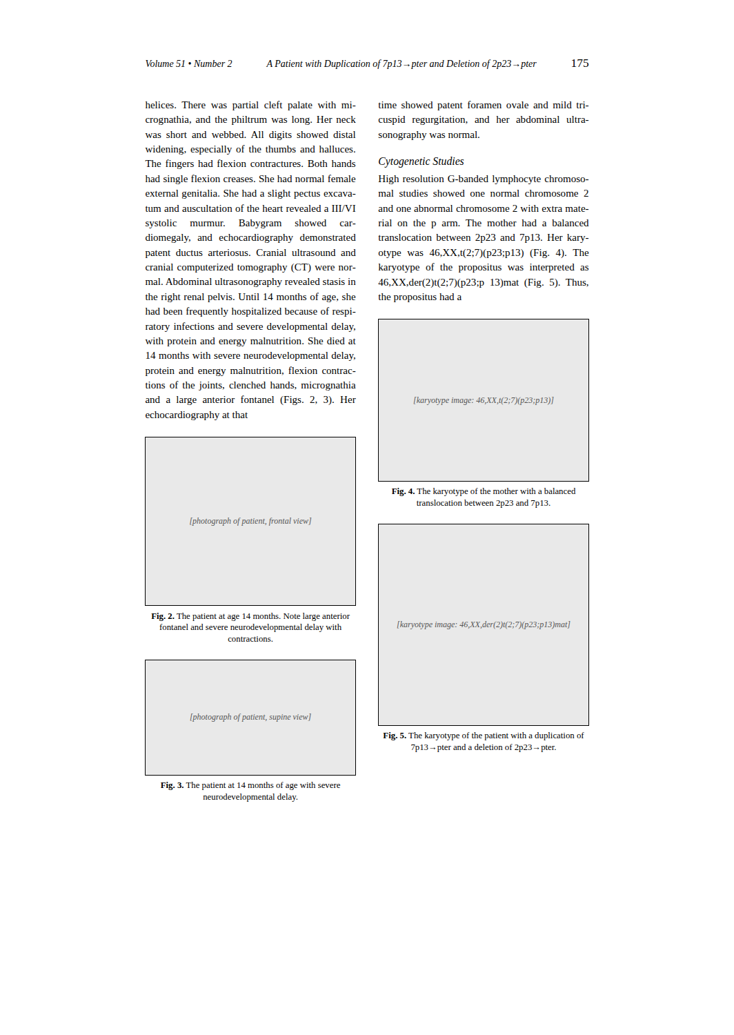Volume 51 • Number 2 A Patient with Duplication of 7p13→pter and Deletion of 2p23→pter 175
helices. There was partial cleft palate with micrognathia, and the philtrum was long. Her neck was short and webbed. All digits showed distal widening, especially of the thumbs and halluces. The fingers had flexion contractures. Both hands had single flexion creases. She had normal female external genitalia. She had a slight pectus excavatum and auscultation of the heart revealed a III/VI systolic murmur. Babygram showed cardiomegaly, and echocardiography demonstrated patent ductus arteriosus. Cranial ultrasound and cranial computerized tomography (CT) were normal. Abdominal ultrasonography revealed stasis in the right renal pelvis. Until 14 months of age, she had been frequently hospitalized because of respiratory infections and severe developmental delay, with protein and energy malnutrition. She died at 14 months with severe neurodevelopmental delay, protein and energy malnutrition, flexion contractions of the joints, clenched hands, micrognathia and a large anterior fontanel (Figs. 2, 3). Her echocardiography at that
[photograph of patient, frontal view]
Fig. 2. The patient at age 14 months. Note large anterior fontanel and severe neurodevelopmental delay with contractions.
[photograph of patient, supine view]
Fig. 3. The patient at 14 months of age with severe neurodevelopmental delay.
time showed patent foramen ovale and mild tricuspid regurgitation, and her abdominal ultrasonography was normal.
Cytogenetic Studies
High resolution G-banded lymphocyte chromosomal studies showed one normal chromosome 2 and one abnormal chromosome 2 with extra material on the p arm. The mother had a balanced translocation between 2p23 and 7p13. Her karyotype was 46,XX,t(2;7)(p23;p13) (Fig. 4). The karyotype of the propositus was interpreted as 46,XX,der(2)t(2;7)(p23;p 13)mat (Fig. 5). Thus, the propositus had a
[karyotype image: 46,XX,t(2;7)(p23;p13)]
Fig. 4. The karyotype of the mother with a balanced translocation between 2p23 and 7p13.
[karyotype image: 46,XX,der(2)t(2;7)(p23;p13)mat]
Fig. 5. The karyotype of the patient with a duplication of 7p13→pter and a deletion of 2p23→pter.